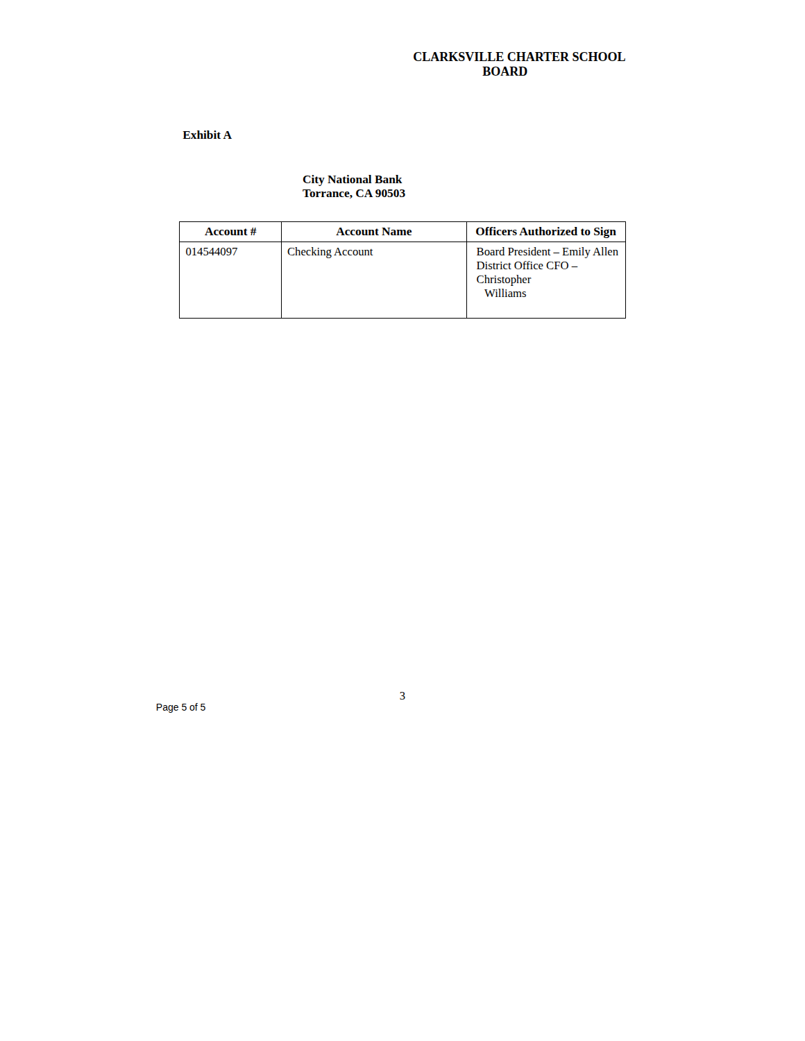CLARKSVILLE CHARTER SCHOOL BOARD
Exhibit A
City National Bank
Torrance, CA 90503
| Account # | Account Name | Officers Authorized to Sign |
| --- | --- | --- |
| 014544097 | Checking Account | Board President – Emily Allen District Office CFO – Christopher Williams |
3
Page 5 of 5